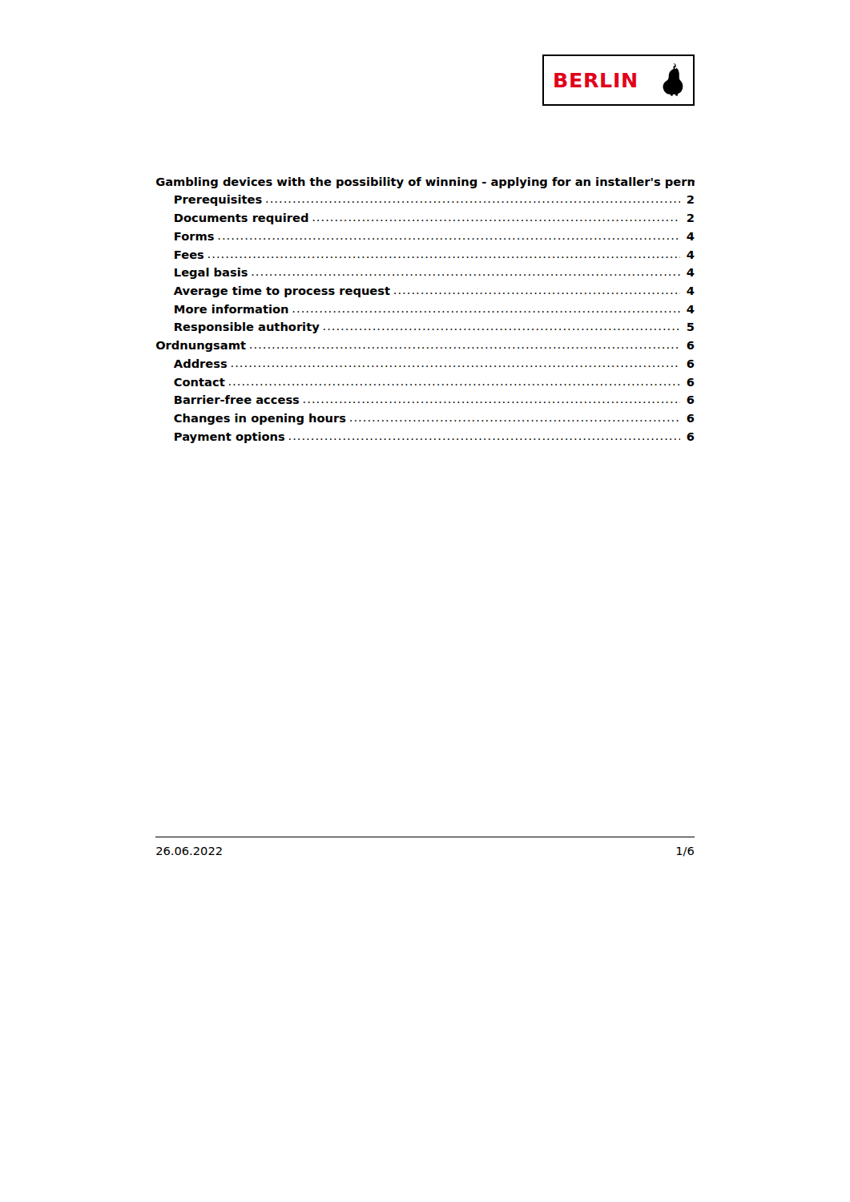BERLIN
Gambling devices with the possibility of winning - applying for an installer's permit ..... 2
Prerequisites ................................................................................................................ 2
Documents required ................................................................................................. 2
Forms .............................................................................................................................. 4
Fees ................................................................................................................................. 4
Legal basis ................................................................................................................... 4
Average time to process request ......................................................................... 4
More information ..................................................................................................... 4
Responsible authority ......................................................................................... 5
Ordnungsamt ................................................................................................................. 6
Address .......................................................................................................................... 6
Contact .......................................................................................................................... 6
Barrier-free access ................................................................................................. 6
Changes in opening hours ..................................................................................... 6
Payment options ....................................................................................................... 6
26.06.2022 1/6